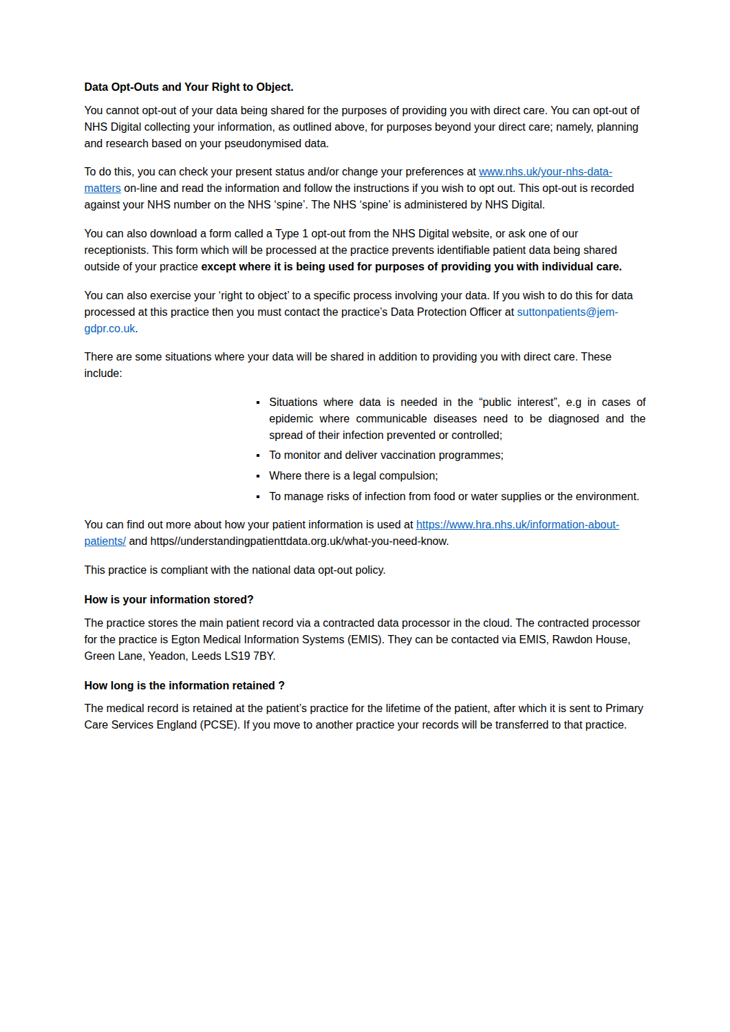Data Opt-Outs and Your Right to Object.
You cannot opt-out of your data being shared for the purposes of providing you with direct care. You can opt-out of NHS Digital collecting your information, as outlined above, for purposes beyond your direct care; namely, planning and research based on your pseudonymised data.
To do this, you can check your present status and/or change your preferences at www.nhs.uk/your-nhs-data-matters on-line and read the information and follow the instructions if you wish to opt out. This opt-out is recorded against your NHS number on the NHS ‘spine’. The NHS ‘spine’ is administered by NHS Digital.
You can also download a form called a Type 1 opt-out from the NHS Digital website, or ask one of our receptionists. This form which will be processed at the practice prevents identifiable patient data being shared outside of your practice except where it is being used for purposes of providing you with individual care.
You can also exercise your ‘right to object’ to a specific process involving your data. If you wish to do this for data processed at this practice then you must contact the practice’s Data Protection Officer at suttonpatients@jem-gdpr.co.uk.
There are some situations where your data will be shared in addition to providing you with direct care. These include:
Situations where data is needed in the “public interest”, e.g in cases of epidemic where communicable diseases need to be diagnosed and the spread of their infection prevented or controlled;
To monitor and deliver vaccination programmes;
Where there is a legal compulsion;
To manage risks of infection from food or water supplies or the environment.
You can find out more about how your patient information is used at https://www.hra.nhs.uk/information-about-patients/ and https//understandingpatienttdata.org.uk/what-you-need-know.
This practice is compliant with the national data opt-out policy.
How is your information stored?
The practice stores the main patient record via a contracted data processor in the cloud. The contracted processor for the practice is Egton Medical Information Systems (EMIS). They can be contacted via EMIS, Rawdon House, Green Lane, Yeadon, Leeds LS19 7BY.
How long is the information retained ?
The medical record is retained at the patient’s practice for the lifetime of the patient, after which it is sent to Primary Care Services England (PCSE). If you move to another practice your records will be transferred to that practice.